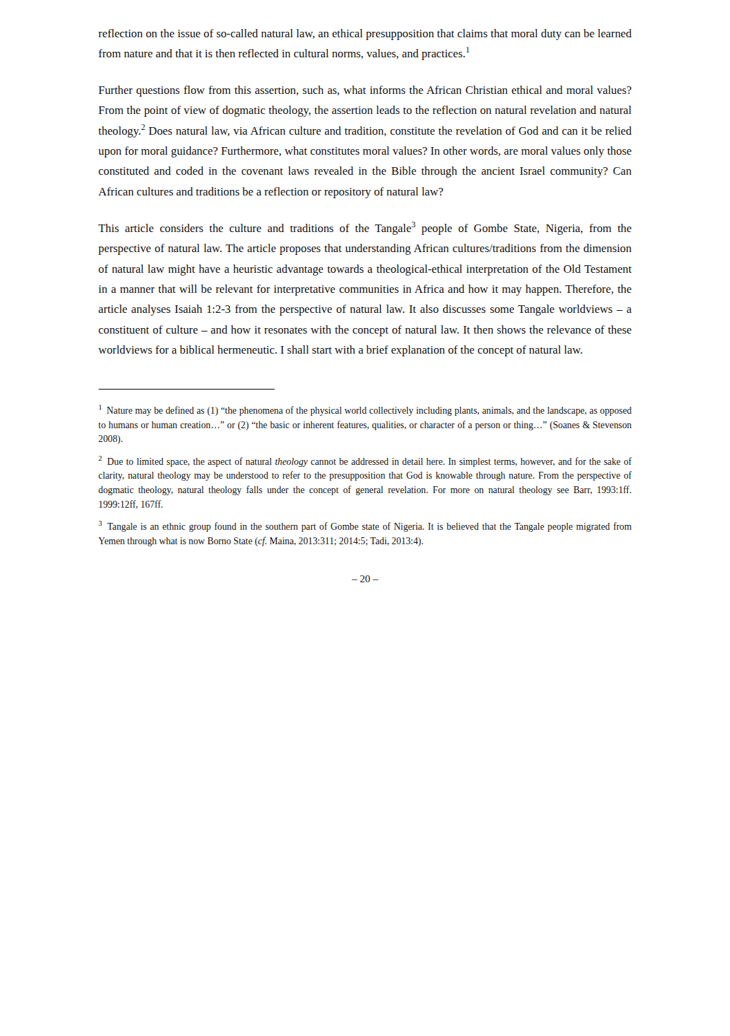reflection on the issue of so-called natural law, an ethical presupposition that claims that moral duty can be learned from nature and that it is then reflected in cultural norms, values, and practices.1
Further questions flow from this assertion, such as, what informs the African Christian ethical and moral values? From the point of view of dogmatic theology, the assertion leads to the reflection on natural revelation and natural theology.2 Does natural law, via African culture and tradition, constitute the revelation of God and can it be relied upon for moral guidance? Furthermore, what constitutes moral values? In other words, are moral values only those constituted and coded in the covenant laws revealed in the Bible through the ancient Israel community? Can African cultures and traditions be a reflection or repository of natural law?
This article considers the culture and traditions of the Tangale3 people of Gombe State, Nigeria, from the perspective of natural law. The article proposes that understanding African cultures/traditions from the dimension of natural law might have a heuristic advantage towards a theological-ethical interpretation of the Old Testament in a manner that will be relevant for interpretative communities in Africa and how it may happen. Therefore, the article analyses Isaiah 1:2-3 from the perspective of natural law. It also discusses some Tangale worldviews – a constituent of culture – and how it resonates with the concept of natural law. It then shows the relevance of these worldviews for a biblical hermeneutic. I shall start with a brief explanation of the concept of natural law.
1 Nature may be defined as (1) “the phenomena of the physical world collectively including plants, animals, and the landscape, as opposed to humans or human creation…” or (2) “the basic or inherent features, qualities, or character of a person or thing…” (Soanes & Stevenson 2008).
2 Due to limited space, the aspect of natural theology cannot be addressed in detail here. In simplest terms, however, and for the sake of clarity, natural theology may be understood to refer to the presupposition that God is knowable through nature. From the perspective of dogmatic theology, natural theology falls under the concept of general revelation. For more on natural theology see Barr, 1993:1ff. 1999:12ff, 167ff.
3 Tangale is an ethnic group found in the southern part of Gombe state of Nigeria. It is believed that the Tangale people migrated from Yemen through what is now Borno State (cf. Maina, 2013:311; 2014:5; Tadi, 2013:4).
– 20 –